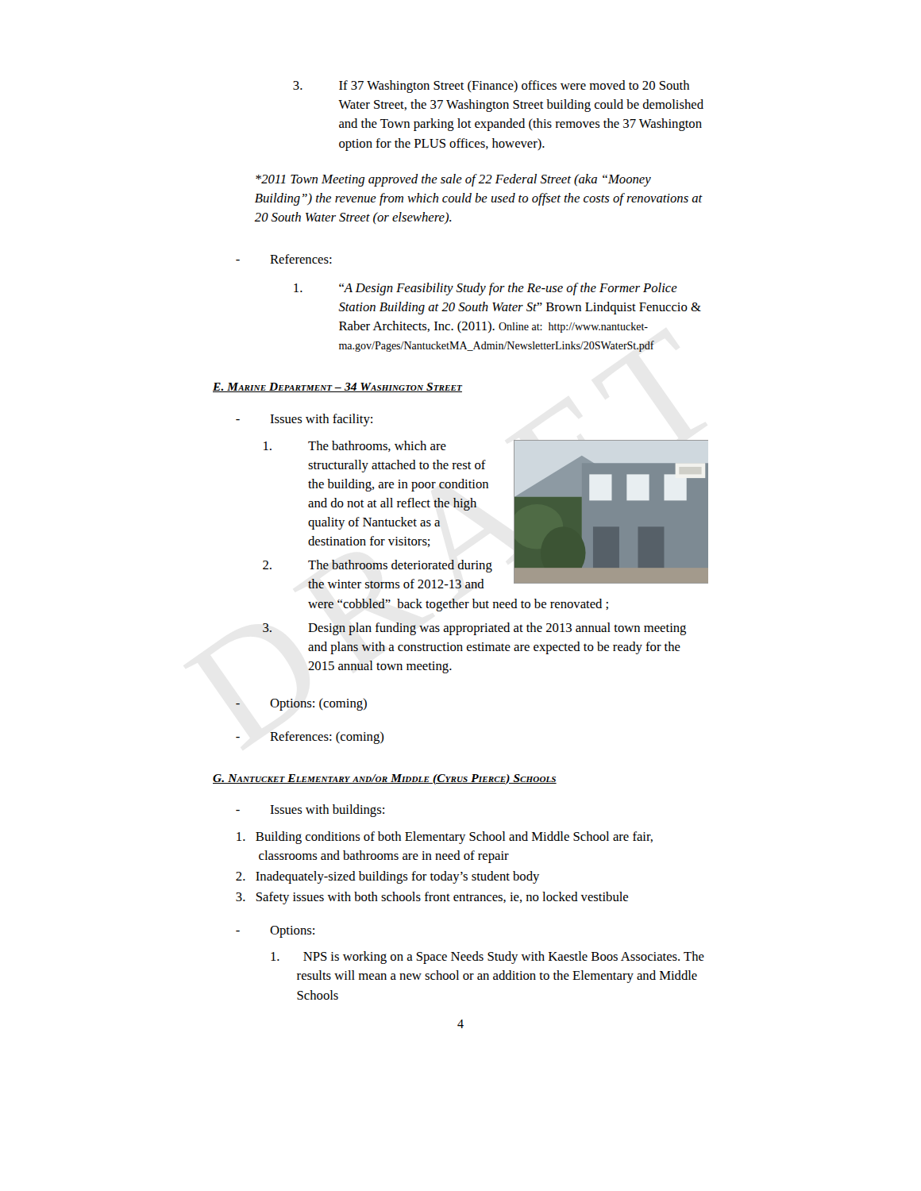DRAFT
3. If 37 Washington Street (Finance) offices were moved to 20 South Water Street, the 37 Washington Street building could be demolished and the Town parking lot expanded (this removes the 37 Washington option for the PLUS offices, however).
*2011 Town Meeting approved the sale of 22 Federal Street (aka “Mooney Building”) the revenue from which could be used to offset the costs of renovations at 20 South Water Street (or elsewhere).
-References:
1.“A Design Feasibility Study for the Re-use of the Former Police Station Building at 20 South Water St” Brown Lindquist Fenuccio & Raber Architects, Inc. (2011). Online at: http://www.nantucket-ma.gov/Pages/NantucketMA_Admin/NewsletterLinks/20SWaterSt.pdf
E. Marine Department – 34 Washington Street
-Issues with facility:
1. The bathrooms, which are structurally attached to the rest of the building, are in poor condition and do not at all reflect the high quality of Nantucket as a destination for visitors;
2. The bathrooms deteriorated during the winter storms of 2012-13 and were “cobbled” back together but need to be renovated ;
3. Design plan funding was appropriated at the 2013 annual town meeting and plans with a construction estimate are expected to be ready for the 2015 annual town meeting.
-Options: (coming)
-References: (coming)
G. Nantucket Elementary and/or Middle (Cyrus Pierce) Schools
-Issues with buildings:
1. Building conditions of both Elementary School and Middle School are fair, classrooms and bathrooms are in need of repair
2. Inadequately-sized buildings for today’s student body
3. Safety issues with both schools front entrances, ie, no locked vestibule
-Options:
1. NPS is working on a Space Needs Study with Kaestle Boos Associates. The results will mean a new school or an addition to the Elementary and Middle Schools
4